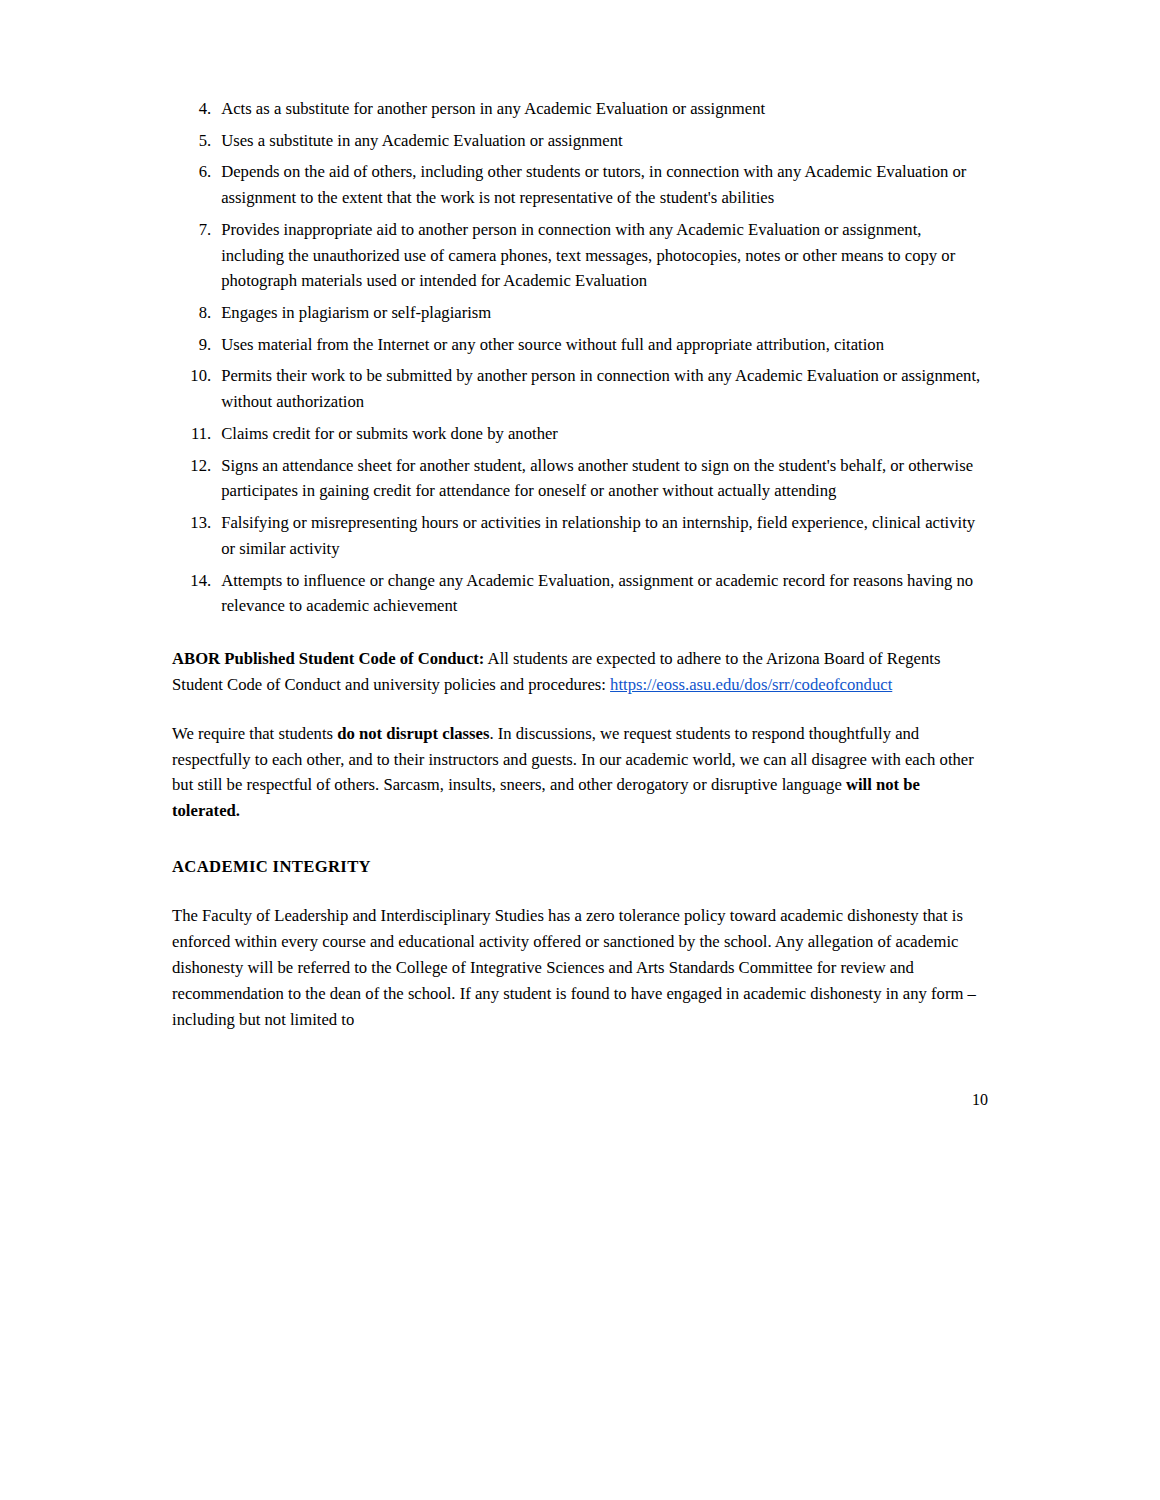Acts as a substitute for another person in any Academic Evaluation or assignment
Uses a substitute in any Academic Evaluation or assignment
Depends on the aid of others, including other students or tutors, in connection with any Academic Evaluation or assignment to the extent that the work is not representative of the student's abilities
Provides inappropriate aid to another person in connection with any Academic Evaluation or assignment, including the unauthorized use of camera phones, text messages, photocopies, notes or other means to copy or photograph materials used or intended for Academic Evaluation
Engages in plagiarism or self-plagiarism
Uses material from the Internet or any other source without full and appropriate attribution, citation
Permits their work to be submitted by another person in connection with any Academic Evaluation or assignment, without authorization
Claims credit for or submits work done by another
Signs an attendance sheet for another student, allows another student to sign on the student's behalf, or otherwise participates in gaining credit for attendance for oneself or another without actually attending
Falsifying or misrepresenting hours or activities in relationship to an internship, field experience, clinical activity or similar activity
Attempts to influence or change any Academic Evaluation, assignment or academic record for reasons having no relevance to academic achievement
ABOR Published Student Code of Conduct: All students are expected to adhere to the Arizona Board of Regents Student Code of Conduct and university policies and procedures: https://eoss.asu.edu/dos/srr/codeofconduct
We require that students do not disrupt classes. In discussions, we request students to respond thoughtfully and respectfully to each other, and to their instructors and guests. In our academic world, we can all disagree with each other but still be respectful of others. Sarcasm, insults, sneers, and other derogatory or disruptive language will not be tolerated.
ACADEMIC INTEGRITY
The Faculty of Leadership and Interdisciplinary Studies has a zero tolerance policy toward academic dishonesty that is enforced within every course and educational activity offered or sanctioned by the school. Any allegation of academic dishonesty will be referred to the College of Integrative Sciences and Arts Standards Committee for review and recommendation to the dean of the school. If any student is found to have engaged in academic dishonesty in any form – including but not limited to
10